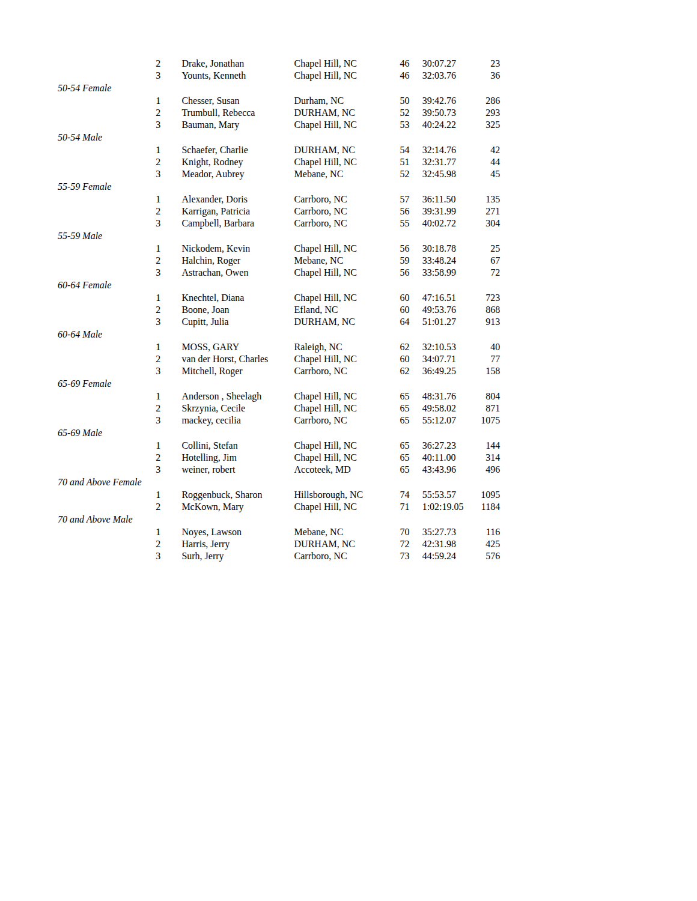| 2 | Drake, Jonathan | Chapel Hill, NC | 46 | 30:07.27 | 23 |
| 3 | Younts, Kenneth | Chapel Hill, NC | 46 | 32:03.76 | 36 |
50-54 Female
| 1 | Chesser, Susan | Durham, NC | 50 | 39:42.76 | 286 |
| 2 | Trumbull, Rebecca | DURHAM, NC | 52 | 39:50.73 | 293 |
| 3 | Bauman, Mary | Chapel Hill, NC | 53 | 40:24.22 | 325 |
50-54 Male
| 1 | Schaefer, Charlie | DURHAM, NC | 54 | 32:14.76 | 42 |
| 2 | Knight, Rodney | Chapel Hill, NC | 51 | 32:31.77 | 44 |
| 3 | Meador, Aubrey | Mebane, NC | 52 | 32:45.98 | 45 |
55-59 Female
| 1 | Alexander, Doris | Carrboro, NC | 57 | 36:11.50 | 135 |
| 2 | Karrigan, Patricia | Carrboro, NC | 56 | 39:31.99 | 271 |
| 3 | Campbell, Barbara | Carrboro, NC | 55 | 40:02.72 | 304 |
55-59 Male
| 1 | Nickodem, Kevin | Chapel Hill, NC | 56 | 30:18.78 | 25 |
| 2 | Halchin, Roger | Mebane, NC | 59 | 33:48.24 | 67 |
| 3 | Astrachan, Owen | Chapel Hill, NC | 56 | 33:58.99 | 72 |
60-64 Female
| 1 | Knechtel, Diana | Chapel Hill, NC | 60 | 47:16.51 | 723 |
| 2 | Boone, Joan | Efland, NC | 60 | 49:53.76 | 868 |
| 3 | Cupitt, Julia | DURHAM, NC | 64 | 51:01.27 | 913 |
60-64 Male
| 1 | MOSS, GARY | Raleigh, NC | 62 | 32:10.53 | 40 |
| 2 | van der Horst, Charles | Chapel Hill, NC | 60 | 34:07.71 | 77 |
| 3 | Mitchell, Roger | Carrboro, NC | 62 | 36:49.25 | 158 |
65-69 Female
| 1 | Anderson , Sheelagh | Chapel Hill, NC | 65 | 48:31.76 | 804 |
| 2 | Skrzynia, Cecile | Chapel Hill, NC | 65 | 49:58.02 | 871 |
| 3 | mackey, cecilia | Carrboro, NC | 65 | 55:12.07 | 1075 |
65-69 Male
| 1 | Collini, Stefan | Chapel Hill, NC | 65 | 36:27.23 | 144 |
| 2 | Hotelling, Jim | Chapel Hill, NC | 65 | 40:11.00 | 314 |
| 3 | weiner, robert | Accoteek, MD | 65 | 43:43.96 | 496 |
70 and Above Female
| 1 | Roggenbuck, Sharon | Hillsborough, NC | 74 | 55:53.57 | 1095 |
| 2 | McKown, Mary | Chapel Hill, NC | 71 | 1:02:19.05 | 1184 |
70 and Above Male
| 1 | Noyes, Lawson | Mebane, NC | 70 | 35:27.73 | 116 |
| 2 | Harris, Jerry | DURHAM, NC | 72 | 42:31.98 | 425 |
| 3 | Surh, Jerry | Carrboro, NC | 73 | 44:59.24 | 576 |